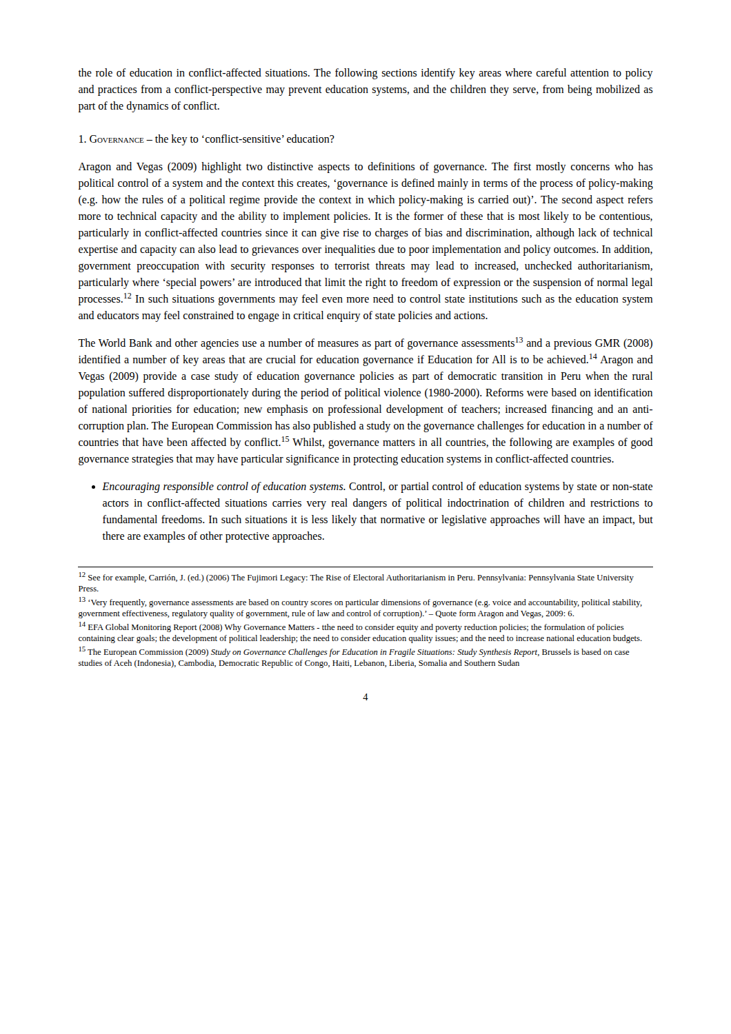the role of education in conflict-affected situations. The following sections identify key areas where careful attention to policy and practices from a conflict-perspective may prevent education systems, and the children they serve, from being mobilized as part of the dynamics of conflict.
1. Governance – the key to ‘conflict-sensitive’ education?
Aragon and Vegas (2009) highlight two distinctive aspects to definitions of governance. The first mostly concerns who has political control of a system and the context this creates, ‘governance is defined mainly in terms of the process of policy-making (e.g. how the rules of a political regime provide the context in which policy-making is carried out)’. The second aspect refers more to technical capacity and the ability to implement policies. It is the former of these that is most likely to be contentious, particularly in conflict-affected countries since it can give rise to charges of bias and discrimination, although lack of technical expertise and capacity can also lead to grievances over inequalities due to poor implementation and policy outcomes. In addition, government preoccupation with security responses to terrorist threats may lead to increased, unchecked authoritarianism, particularly where ‘special powers’ are introduced that limit the right to freedom of expression or the suspension of normal legal processes.12 In such situations governments may feel even more need to control state institutions such as the education system and educators may feel constrained to engage in critical enquiry of state policies and actions.
The World Bank and other agencies use a number of measures as part of governance assessments13 and a previous GMR (2008) identified a number of key areas that are crucial for education governance if Education for All is to be achieved.14 Aragon and Vegas (2009) provide a case study of education governance policies as part of democratic transition in Peru when the rural population suffered disproportionately during the period of political violence (1980-2000). Reforms were based on identification of national priorities for education; new emphasis on professional development of teachers; increased financing and an anti-corruption plan. The European Commission has also published a study on the governance challenges for education in a number of countries that have been affected by conflict.15 Whilst, governance matters in all countries, the following are examples of good governance strategies that may have particular significance in protecting education systems in conflict-affected countries.
Encouraging responsible control of education systems. Control, or partial control of education systems by state or non-state actors in conflict-affected situations carries very real dangers of political indoctrination of children and restrictions to fundamental freedoms. In such situations it is less likely that normative or legislative approaches will have an impact, but there are examples of other protective approaches.
12 See for example, Carrión, J. (ed.) (2006) The Fujimori Legacy: The Rise of Electoral Authoritarianism in Peru. Pennsylvania: Pennsylvania State University Press.
13 ‘Very frequently, governance assessments are based on country scores on particular dimensions of governance (e.g. voice and accountability, political stability, government effectiveness, regulatory quality of government, rule of law and control of corruption).’ – Quote form Aragon and Vegas, 2009: 6.
14 EFA Global Monitoring Report (2008) Why Governance Matters - tthe need to consider equity and poverty reduction policies; the formulation of policies containing clear goals; the development of political leadership; the need to consider education quality issues; and the need to increase national education budgets.
15 The European Commission (2009) Study on Governance Challenges for Education in Fragile Situations: Study Synthesis Report, Brussels is based on case studies of Aceh (Indonesia), Cambodia, Democratic Republic of Congo, Haiti, Lebanon, Liberia, Somalia and Southern Sudan
4